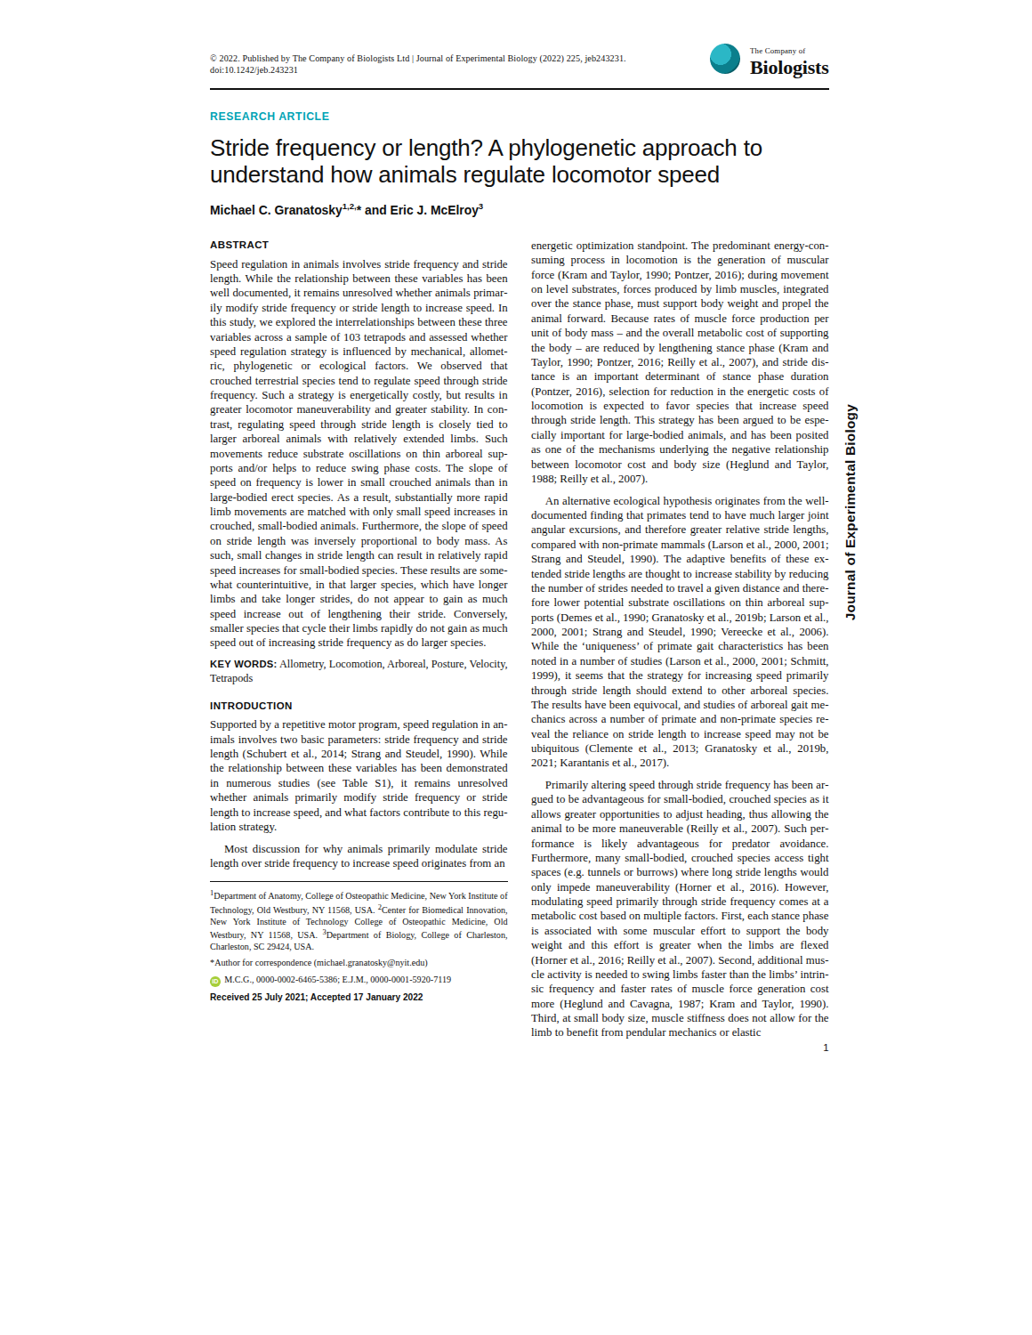© 2022. Published by The Company of Biologists Ltd | Journal of Experimental Biology (2022) 225, jeb243231. doi:10.1242/jeb.243231
The Company of
Biologists
RESEARCH ARTICLE
Stride frequency or length? A phylogenetic approach to
understand how animals regulate locomotor speed
Michael C. Granatosky1,2,* and Eric J. McElroy3
ABSTRACT
Speed regulation in animals involves stride frequency and stride length. While the relationship between these variables has been well documented, it remains unresolved whether animals primarily modify stride frequency or stride length to increase speed. In this study, we explored the interrelationships between these three variables across a sample of 103 tetrapods and assessed whether speed regulation strategy is influenced by mechanical, allometric, phylogenetic or ecological factors. We observed that crouched terrestrial species tend to regulate speed through stride frequency. Such a strategy is energetically costly, but results in greater locomotor maneuverability and greater stability. In contrast, regulating speed through stride length is closely tied to larger arboreal animals with relatively extended limbs. Such movements reduce substrate oscillations on thin arboreal supports and/or helps to reduce swing phase costs. The slope of speed on frequency is lower in small crouched animals than in large-bodied erect species. As a result, substantially more rapid limb movements are matched with only small speed increases in crouched, small-bodied animals. Furthermore, the slope of speed on stride length was inversely proportional to body mass. As such, small changes in stride length can result in relatively rapid speed increases for small-bodied species. These results are somewhat counterintuitive, in that larger species, which have longer limbs and take longer strides, do not appear to gain as much speed increase out of lengthening their stride. Conversely, smaller species that cycle their limbs rapidly do not gain as much speed out of increasing stride frequency as do larger species.
KEY WORDS: Allometry, Locomotion, Arboreal, Posture, Velocity, Tetrapods
INTRODUCTION
Supported by a repetitive motor program, speed regulation in animals involves two basic parameters: stride frequency and stride length (Schubert et al., 2014; Strang and Steudel, 1990). While the relationship between these variables has been demonstrated in numerous studies (see Table S1), it remains unresolved whether animals primarily modify stride frequency or stride length to increase speed, and what factors contribute to this regulation strategy.
Most discussion for why animals primarily modulate stride length over stride frequency to increase speed originates from an
1Department of Anatomy, College of Osteopathic Medicine, New York Institute of Technology, Old Westbury, NY 11568, USA. 2Center for Biomedical Innovation, New York Institute of Technology College of Osteopathic Medicine, Old Westbury, NY 11568, USA. 3Department of Biology, College of Charleston, Charleston, SC 29424, USA.
*Author for correspondence (michael.granatosky@nyit.edu)
iDM.C.G., 0000-0002-6465-5386; E.J.M., 0000-0001-5920-7119
Received 25 July 2021; Accepted 17 January 2022
energetic optimization standpoint. The predominant energy-consuming process in locomotion is the generation of muscular force (Kram and Taylor, 1990; Pontzer, 2016); during movement on level substrates, forces produced by limb muscles, integrated over the stance phase, must support body weight and propel the animal forward. Because rates of muscle force production per unit of body mass – and the overall metabolic cost of supporting the body – are reduced by lengthening stance phase (Kram and Taylor, 1990; Pontzer, 2016; Reilly et al., 2007), and stride distance is an important determinant of stance phase duration (Pontzer, 2016), selection for reduction in the energetic costs of locomotion is expected to favor species that increase speed through stride length. This strategy has been argued to be especially important for large-bodied animals, and has been posited as one of the mechanisms underlying the negative relationship between locomotor cost and body size (Heglund and Taylor, 1988; Reilly et al., 2007).
An alternative ecological hypothesis originates from the well-documented finding that primates tend to have much larger joint angular excursions, and therefore greater relative stride lengths, compared with non-primate mammals (Larson et al., 2000, 2001; Strang and Steudel, 1990). The adaptive benefits of these extended stride lengths are thought to increase stability by reducing the number of strides needed to travel a given distance and therefore lower potential substrate oscillations on thin arboreal supports (Demes et al., 1990; Granatosky et al., 2019b; Larson et al., 2000, 2001; Strang and Steudel, 1990; Vereecke et al., 2006). While the ‘uniqueness’ of primate gait characteristics has been noted in a number of studies (Larson et al., 2000, 2001; Schmitt, 1999), it seems that the strategy for increasing speed primarily through stride length should extend to other arboreal species. The results have been equivocal, and studies of arboreal gait mechanics across a number of primate and non-primate species reveal the reliance on stride length to increase speed may not be ubiquitous (Clemente et al., 2013; Granatosky et al., 2019b, 2021; Karantanis et al., 2017).
Primarily altering speed through stride frequency has been argued to be advantageous for small-bodied, crouched species as it allows greater opportunities to adjust heading, thus allowing the animal to be more maneuverable (Reilly et al., 2007). Such performance is likely advantageous for predator avoidance. Furthermore, many small-bodied, crouched species access tight spaces (e.g. tunnels or burrows) where long stride lengths would only impede maneuverability (Horner et al., 2016). However, modulating speed primarily through stride frequency comes at a metabolic cost based on multiple factors. First, each stance phase is associated with some muscular effort to support the body weight and this effort is greater when the limbs are flexed (Horner et al., 2016; Reilly et al., 2007). Second, additional muscle activity is needed to swing limbs faster than the limbs’ intrinsic frequency and faster rates of muscle force generation cost more (Heglund and Cavagna, 1987; Kram and Taylor, 1990). Third, at small body size, muscle stiffness does not allow for the limb to benefit from pendular mechanics or elastic
Journal of Experimental Biology
1